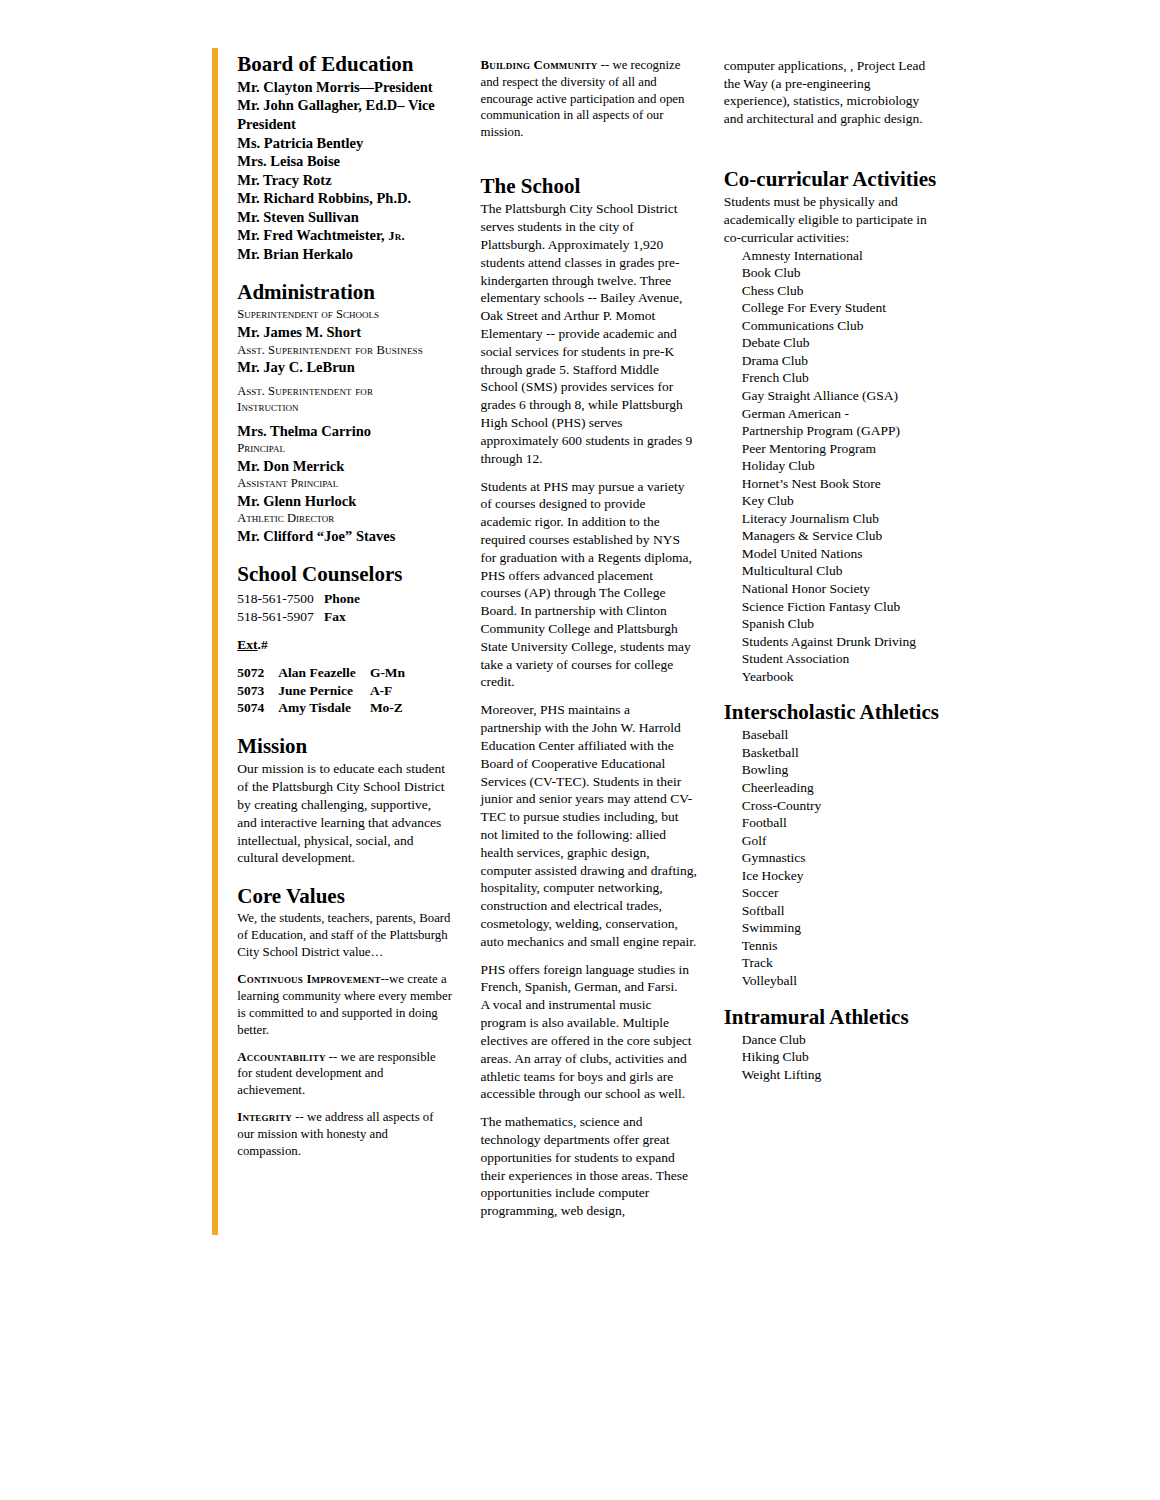Board of Education
Mr. Clayton Morris—President
Mr. John Gallagher, Ed.D– Vice President
Ms. Patricia Bentley
Mrs. Leisa Boise
Mr. Tracy Rotz
Mr. Richard Robbins, Ph.D.
Mr. Steven Sullivan
Mr. Fred Wachtmeister, Jr.
Mr. Brian Herkalo
Administration
Superintendent of Schools
Mr. James M. Short
Asst. Superintendent for Business
Mr. Jay C. LeBrun
Asst. Superintendent for
Instruction
Mrs. Thelma Carrino
Principal
Mr. Don Merrick
Assistant Principal
Mr. Glenn Hurlock
Athletic Director
Mr. Clifford “Joe” Staves
School Counselors
518-561-7500 Phone
518-561-5907 Fax
Ext.#
| 5072 | Alan Feazelle | G-Mn |
| 5073 | June Pernice | A-F |
| 5074 | Amy Tisdale | Mo-Z |
Mission
Our mission is to educate each student of the Plattsburgh City School District by creating challenging, supportive, and interactive learning that advances intellectual, physical, social, and cultural development.
Core Values
We, the students, teachers, parents, Board of Education, and staff of the Plattsburgh City School District value…
Continuous Improvement--we create a learning community where every member is committed to and supported in doing better.
Accountability -- we are responsible for student development and achievement.
Integrity -- we address all aspects of our mission with honesty and compassion.
Building Community -- we recognize and respect the diversity of all and encourage active participation and open communication in all aspects of our mission.
The School
The Plattsburgh City School District serves students in the city of Plattsburgh. Approximately 1,920 students attend classes in grades pre-kindergarten through twelve. Three elementary schools -- Bailey Avenue, Oak Street and Arthur P. Momot Elementary -- provide academic and social services for students in pre-K through grade 5. Stafford Middle School (SMS) provides services for grades 6 through 8, while Plattsburgh High School (PHS) serves approximately 600 students in grades 9 through 12.
Students at PHS may pursue a variety of courses designed to provide academic rigor. In addition to the required courses established by NYS for graduation with a Regents diploma, PHS offers advanced placement courses (AP) through The College Board. In partnership with Clinton Community College and Plattsburgh State University College, students may take a variety of courses for college credit.
Moreover, PHS maintains a partnership with the John W. Harrold Education Center affiliated with the Board of Cooperative Educational Services (CV-TEC). Students in their junior and senior years may attend CV-TEC to pursue studies including, but not limited to the following: allied health services, graphic design, computer assisted drawing and drafting, hospitality, computer networking, construction and electrical trades, cosmetology, welding, conservation, auto mechanics and small engine repair.
PHS offers foreign language studies in French, Spanish, German, and Farsi.
A vocal and instrumental music program is also available. Multiple electives are offered in the core subject areas. An array of clubs, activities and athletic teams for boys and girls are accessible through our school as well.
The mathematics, science and technology departments offer great opportunities for students to expand their experiences in those areas. These opportunities include computer programming, web design,
computer applications, , Project Lead the Way (a pre-engineering experience), statistics, microbiology and architectural and graphic design.
Co-curricular Activities
Students must be physically and academically eligible to participate in co-curricular activities:
Amnesty International
Book Club
Chess Club
College For Every Student
Communications Club
Debate Club
Drama Club
French Club
Gay Straight Alliance (GSA)
German American -
Partnership Program (GAPP)
Peer Mentoring Program
Holiday Club
Hornet’s Nest Book Store
Key Club
Literacy Journalism Club
Managers & Service Club
Model United Nations
Multicultural Club
National Honor Society
Science Fiction Fantasy Club
Spanish Club
Students Against Drunk Driving
Student Association
Yearbook
Interscholastic Athletics
Baseball
Basketball
Bowling
Cheerleading
Cross-Country
Football
Golf
Gymnastics
Ice Hockey
Soccer
Softball
Swimming
Tennis
Track
Volleyball
Intramural Athletics
Dance Club
Hiking Club
Weight Lifting